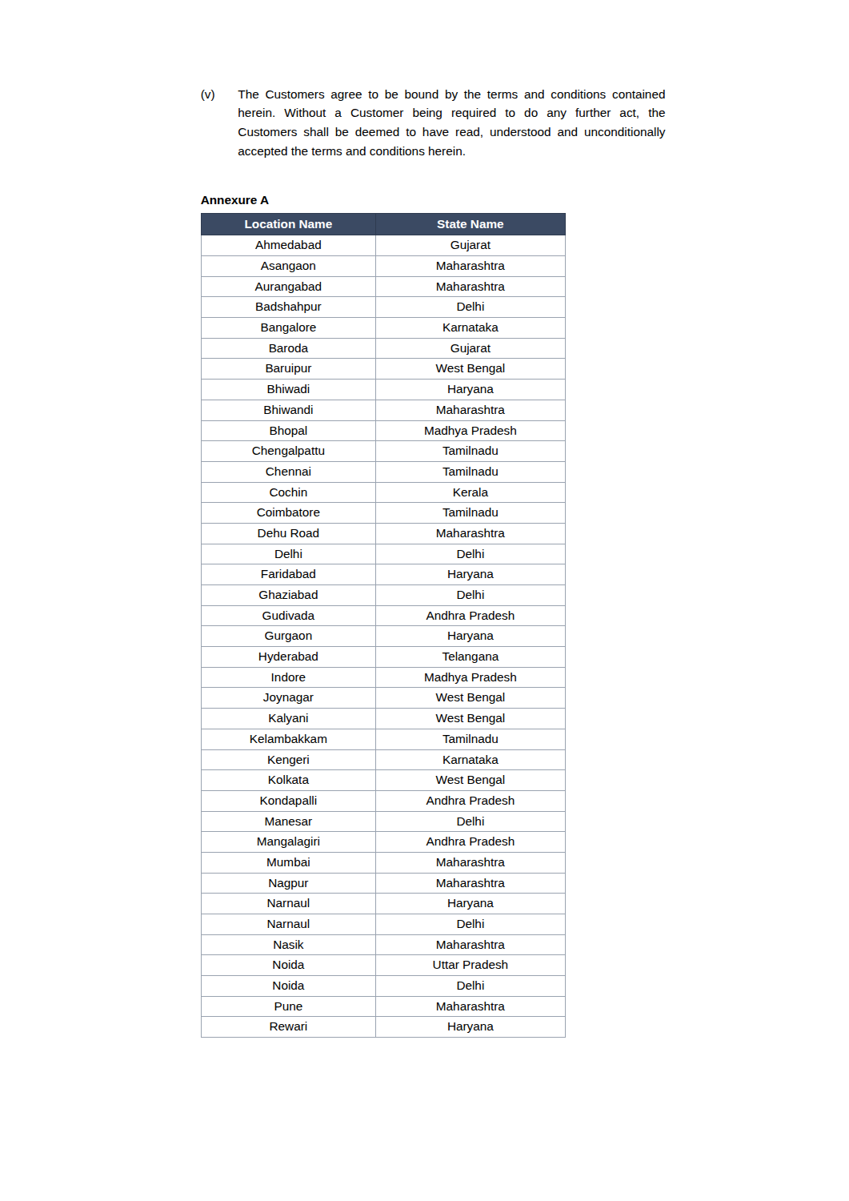(v)
The Customers agree to be bound by the terms and conditions contained herein. Without a Customer being required to do any further act, the Customers shall be deemed to have read, understood and unconditionally accepted the terms and conditions herein.
Annexure A
| Location Name | State Name |
| --- | --- |
| Ahmedabad | Gujarat |
| Asangaon | Maharashtra |
| Aurangabad | Maharashtra |
| Badshahpur | Delhi |
| Bangalore | Karnataka |
| Baroda | Gujarat |
| Baruipur | West Bengal |
| Bhiwadi | Haryana |
| Bhiwandi | Maharashtra |
| Bhopal | Madhya Pradesh |
| Chengalpattu | Tamilnadu |
| Chennai | Tamilnadu |
| Cochin | Kerala |
| Coimbatore | Tamilnadu |
| Dehu Road | Maharashtra |
| Delhi | Delhi |
| Faridabad | Haryana |
| Ghaziabad | Delhi |
| Gudivada | Andhra Pradesh |
| Gurgaon | Haryana |
| Hyderabad | Telangana |
| Indore | Madhya Pradesh |
| Joynagar | West Bengal |
| Kalyani | West Bengal |
| Kelambakkam | Tamilnadu |
| Kengeri | Karnataka |
| Kolkata | West Bengal |
| Kondapalli | Andhra Pradesh |
| Manesar | Delhi |
| Mangalagiri | Andhra Pradesh |
| Mumbai | Maharashtra |
| Nagpur | Maharashtra |
| Narnaul | Haryana |
| Narnaul | Delhi |
| Nasik | Maharashtra |
| Noida | Uttar Pradesh |
| Noida | Delhi |
| Pune | Maharashtra |
| Rewari | Haryana |